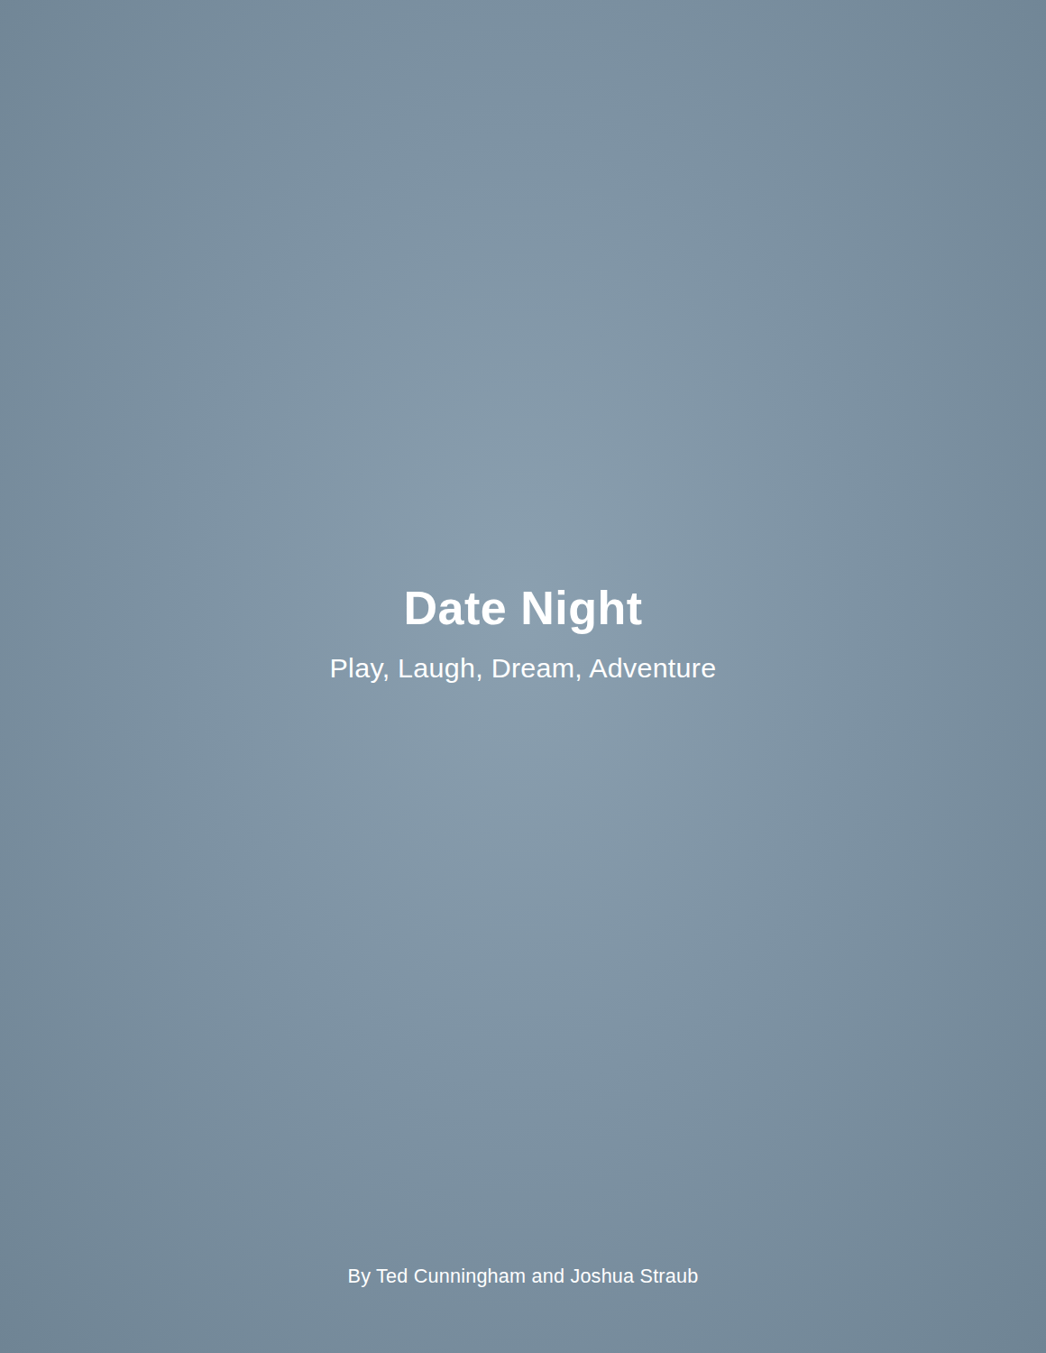Date Night
Play, Laugh, Dream, Adventure
By Ted Cunningham and Joshua Straub